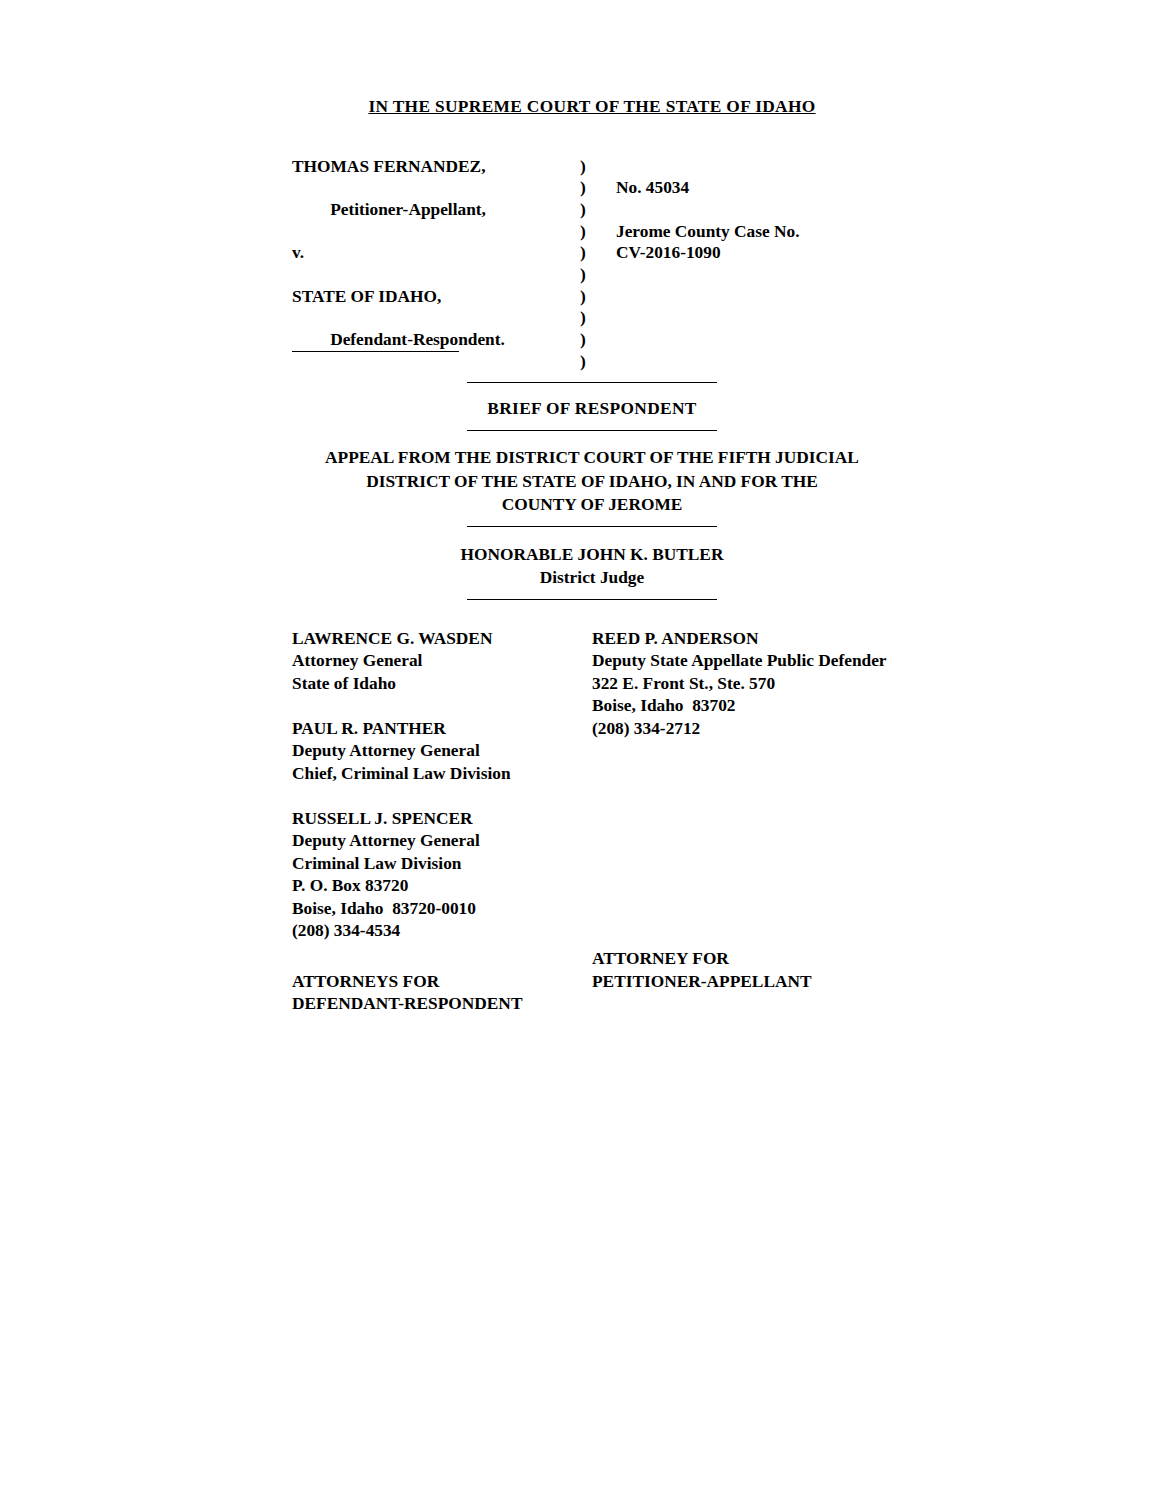IN THE SUPREME COURT OF THE STATE OF IDAHO
| THOMAS FERNANDEZ, | ) | |
| | ) | No. 45034 |
| Petitioner-Appellant, | ) | |
| | ) | Jerome County Case No. |
| v. | ) | CV-2016-1090 |
| | ) | |
| STATE OF IDAHO, | ) | |
| | ) | |
| Defendant-Respondent. | ) | |
| | ) | |
BRIEF OF RESPONDENT
APPEAL FROM THE DISTRICT COURT OF THE FIFTH JUDICIAL
DISTRICT OF THE STATE OF IDAHO, IN AND FOR THE
COUNTY OF JEROME
HONORABLE JOHN K. BUTLER
District Judge
| LAWRENCE G. WASDEN Attorney General State of Idaho PAUL R. PANTHER Deputy Attorney General Chief, Criminal Law Division RUSSELL J. SPENCER Deputy Attorney General Criminal Law Division P. O. Box 83720 Boise, Idaho 83720-0010 (208) 334-4534 ATTORNEYS FOR DEFENDANT-RESPONDENT | REED P. ANDERSON Deputy State Appellate Public Defender 322 E. Front St., Ste. 570 Boise, Idaho 83702 (208) 334-2712 ATTORNEY FOR PETITIONER-APPELLANT |